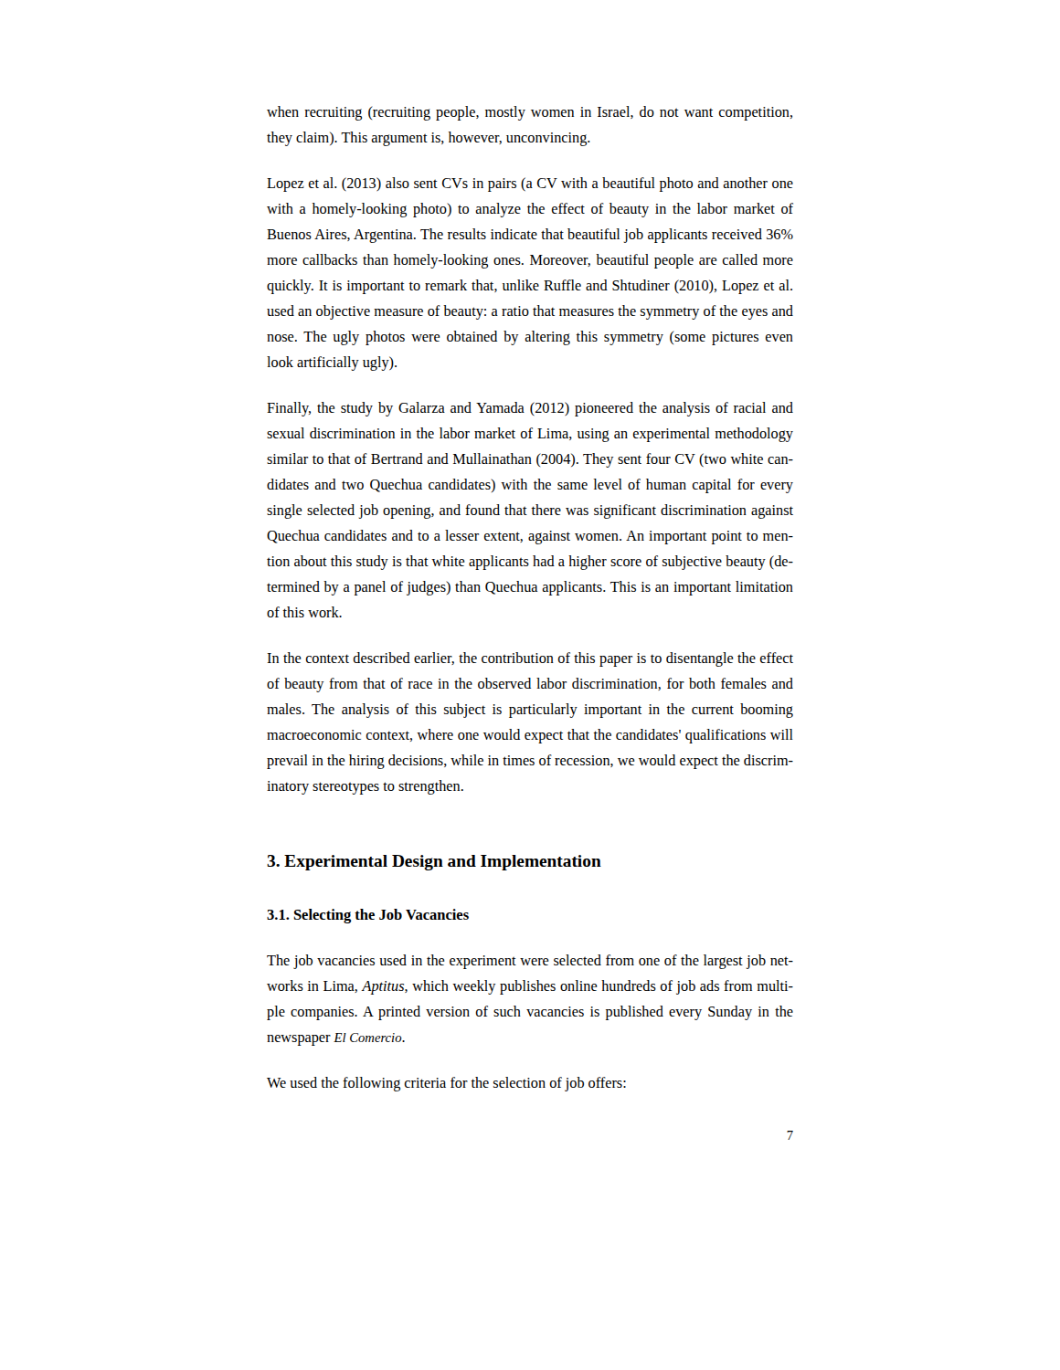when recruiting (recruiting people, mostly women in Israel, do not want competition, they claim). This argument is, however, unconvincing.
Lopez et al. (2013) also sent CVs in pairs (a CV with a beautiful photo and another one with a homely-looking photo) to analyze the effect of beauty in the labor market of Buenos Aires, Argentina. The results indicate that beautiful job applicants received 36% more callbacks than homely-looking ones. Moreover, beautiful people are called more quickly. It is important to remark that, unlike Ruffle and Shtudiner (2010), Lopez et al. used an objective measure of beauty: a ratio that measures the symmetry of the eyes and nose. The ugly photos were obtained by altering this symmetry (some pictures even look artificially ugly).
Finally, the study by Galarza and Yamada (2012) pioneered the analysis of racial and sexual discrimination in the labor market of Lima, using an experimental methodology similar to that of Bertrand and Mullainathan (2004). They sent four CV (two white candidates and two Quechua candidates) with the same level of human capital for every single selected job opening, and found that there was significant discrimination against Quechua candidates and to a lesser extent, against women. An important point to mention about this study is that white applicants had a higher score of subjective beauty (determined by a panel of judges) than Quechua applicants. This is an important limitation of this work.
In the context described earlier, the contribution of this paper is to disentangle the effect of beauty from that of race in the observed labor discrimination, for both females and males. The analysis of this subject is particularly important in the current booming macroeconomic context, where one would expect that the candidates' qualifications will prevail in the hiring decisions, while in times of recession, we would expect the discriminatory stereotypes to strengthen.
3. Experimental Design and Implementation
3.1. Selecting the Job Vacancies
The job vacancies used in the experiment were selected from one of the largest job networks in Lima, Aptitus, which weekly publishes online hundreds of job ads from multiple companies. A printed version of such vacancies is published every Sunday in the newspaper El Comercio.
We used the following criteria for the selection of job offers:
7